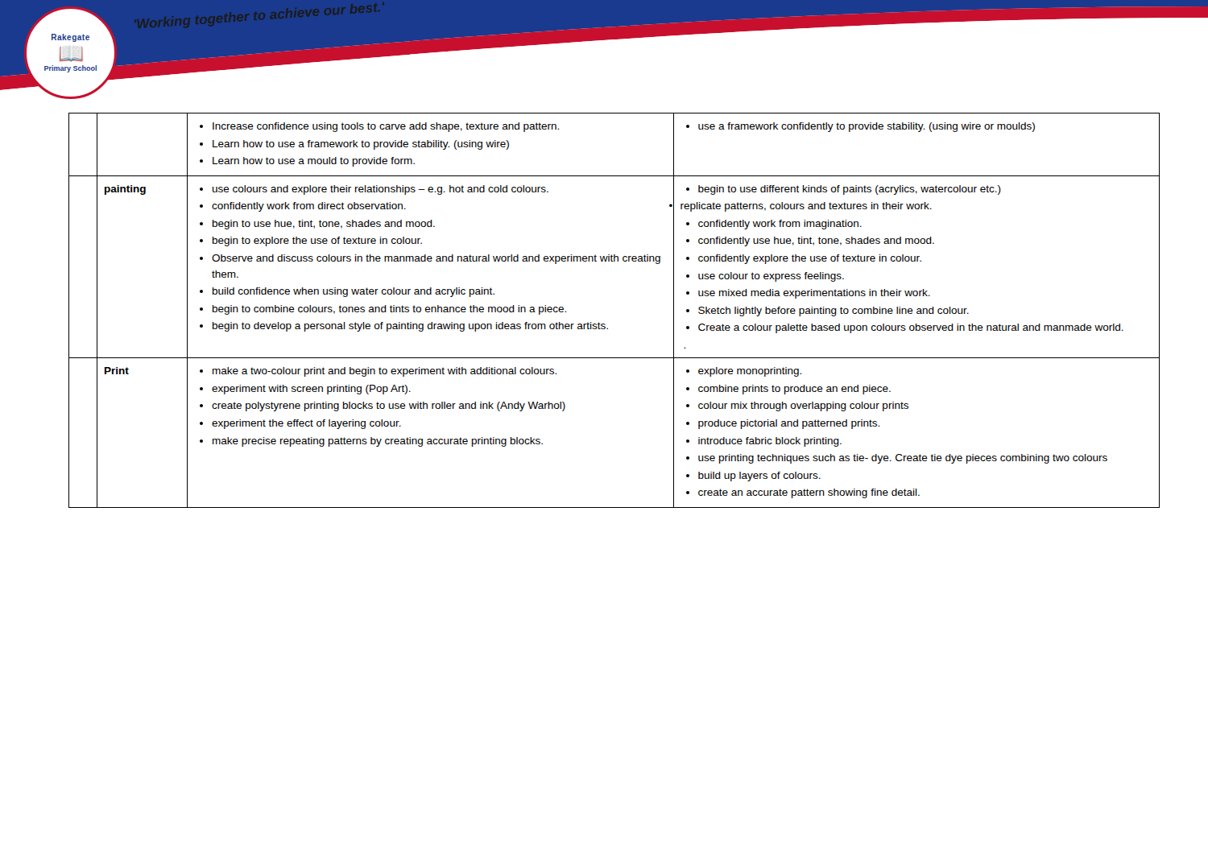Rakegate
📖
Primary School
'Working together to achieve our best.'
| | | Increase confidence using tools to carve add shape, texture and pattern. Learn how to use a framework to provide stability. (using wire) Learn how to use a mould to provide form. | use a framework confidently to provide stability. (using wire or moulds) |
| | painting | use colours and explore their relationships – e.g. hot and cold colours. confidently work from direct observation. begin to use hue, tint, tone, shades and mood. begin to explore the use of texture in colour. Observe and discuss colours in the manmade and natural world and experiment with creating them. build confidence when using water colour and acrylic paint. begin to combine colours, tones and tints to enhance the mood in a piece. begin to develop a personal style of painting drawing upon ideas from other artists. | begin to use different kinds of paints (acrylics, watercolour etc.) replicate patterns, colours and textures in their work. confidently work from imagination. confidently use hue, tint, tone, shades and mood. confidently explore the use of texture in colour. use colour to express feelings. use mixed media experimentations in their work. Sketch lightly before painting to combine line and colour. Create a colour palette based upon colours observed in the natural and manmade world. . |
| | Print | make a two-colour print and begin to experiment with additional colours. experiment with screen printing (Pop Art). create polystyrene printing blocks to use with roller and ink (Andy Warhol) experiment the effect of layering colour. make precise repeating patterns by creating accurate printing blocks. | explore monoprinting. combine prints to produce an end piece. colour mix through overlapping colour prints produce pictorial and patterned prints. introduce fabric block printing. use printing techniques such as tie- dye. Create tie dye pieces combining two colours build up layers of colours. create an accurate pattern showing fine detail. |